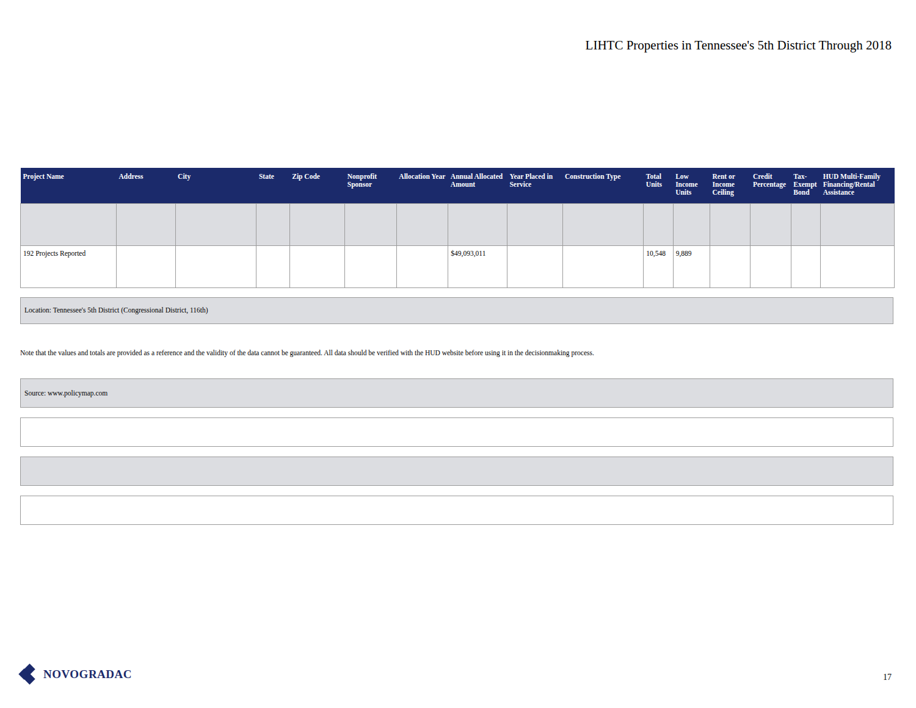LIHTC Properties in Tennessee's 5th District Through 2018
| Project Name | Address | City | State | Zip Code | Nonprofit Sponsor | Allocation Year | Annual Allocated Amount | Year Placed in Service | Construction Type | Total Units | Low Income Units | Rent or Income Ceiling | Credit Percentage | Tax-Exempt Bond | HUD Multi-Family Financing/Rental Assistance |
| --- | --- | --- | --- | --- | --- | --- | --- | --- | --- | --- | --- | --- | --- | --- | --- |
| 192 Projects Reported | | | | | | | $49,093,011 | | | 10,548 | 9,889 | | | | |
Location: Tennessee's 5th District (Congressional District, 116th)
Note that the values and totals are provided as a reference and the validity of the data cannot be guaranteed. All data should be verified with the HUD website before using it in the decisionmaking process.
Source: www.policymap.com
NOVOGRADAC
17